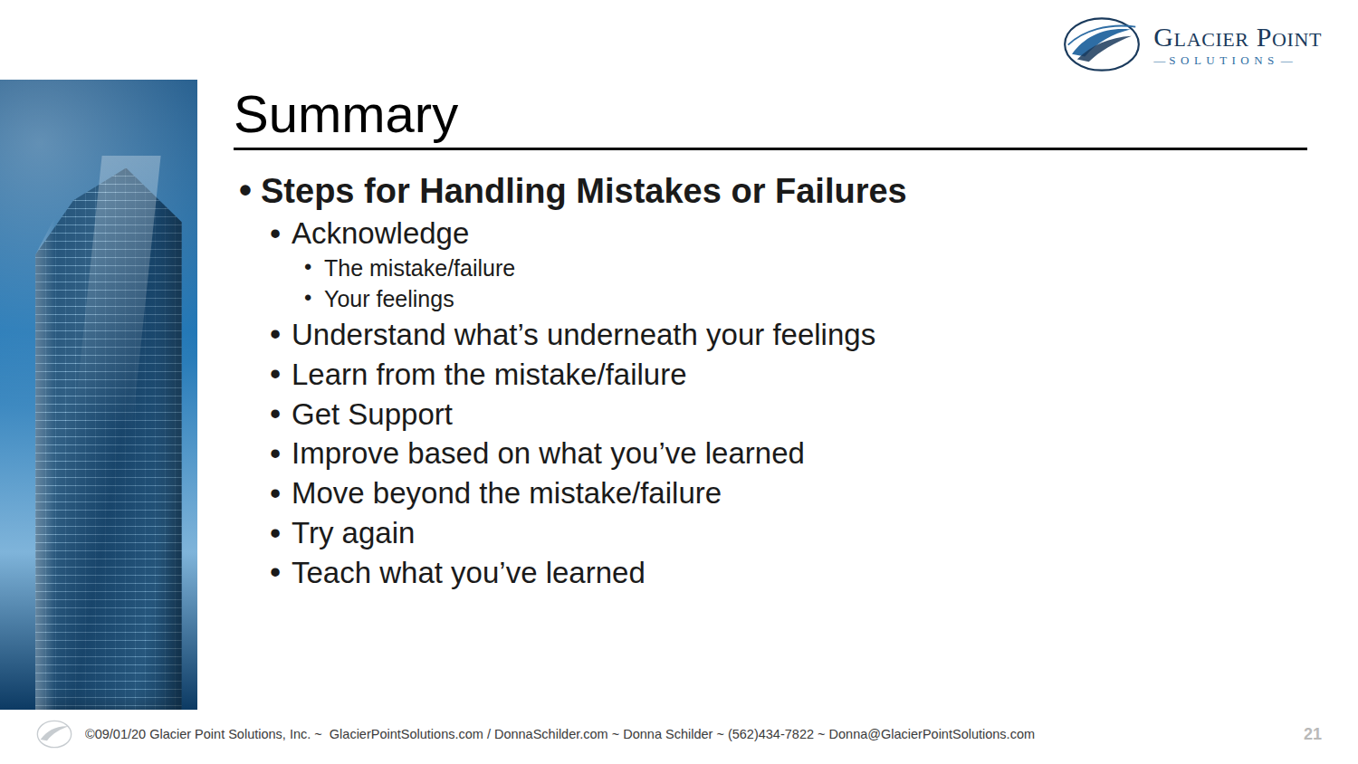GLACIER POINT
SOLUTIONS
Summary
Steps for Handling Mistakes or Failures
Acknowledge
The mistake/failure
Your feelings
Understand what’s underneath your feelings
Learn from the mistake/failure
Get Support
Improve based on what you’ve learned
Move beyond the mistake/failure
Try again
Teach what you’ve learned
©09/01/20 Glacier Point Solutions, Inc. ~ GlacierPointSolutions.com / DonnaSchilder.com ~ Donna Schilder ~ (562)434-7822 ~ Donna@GlacierPointSolutions.com
21